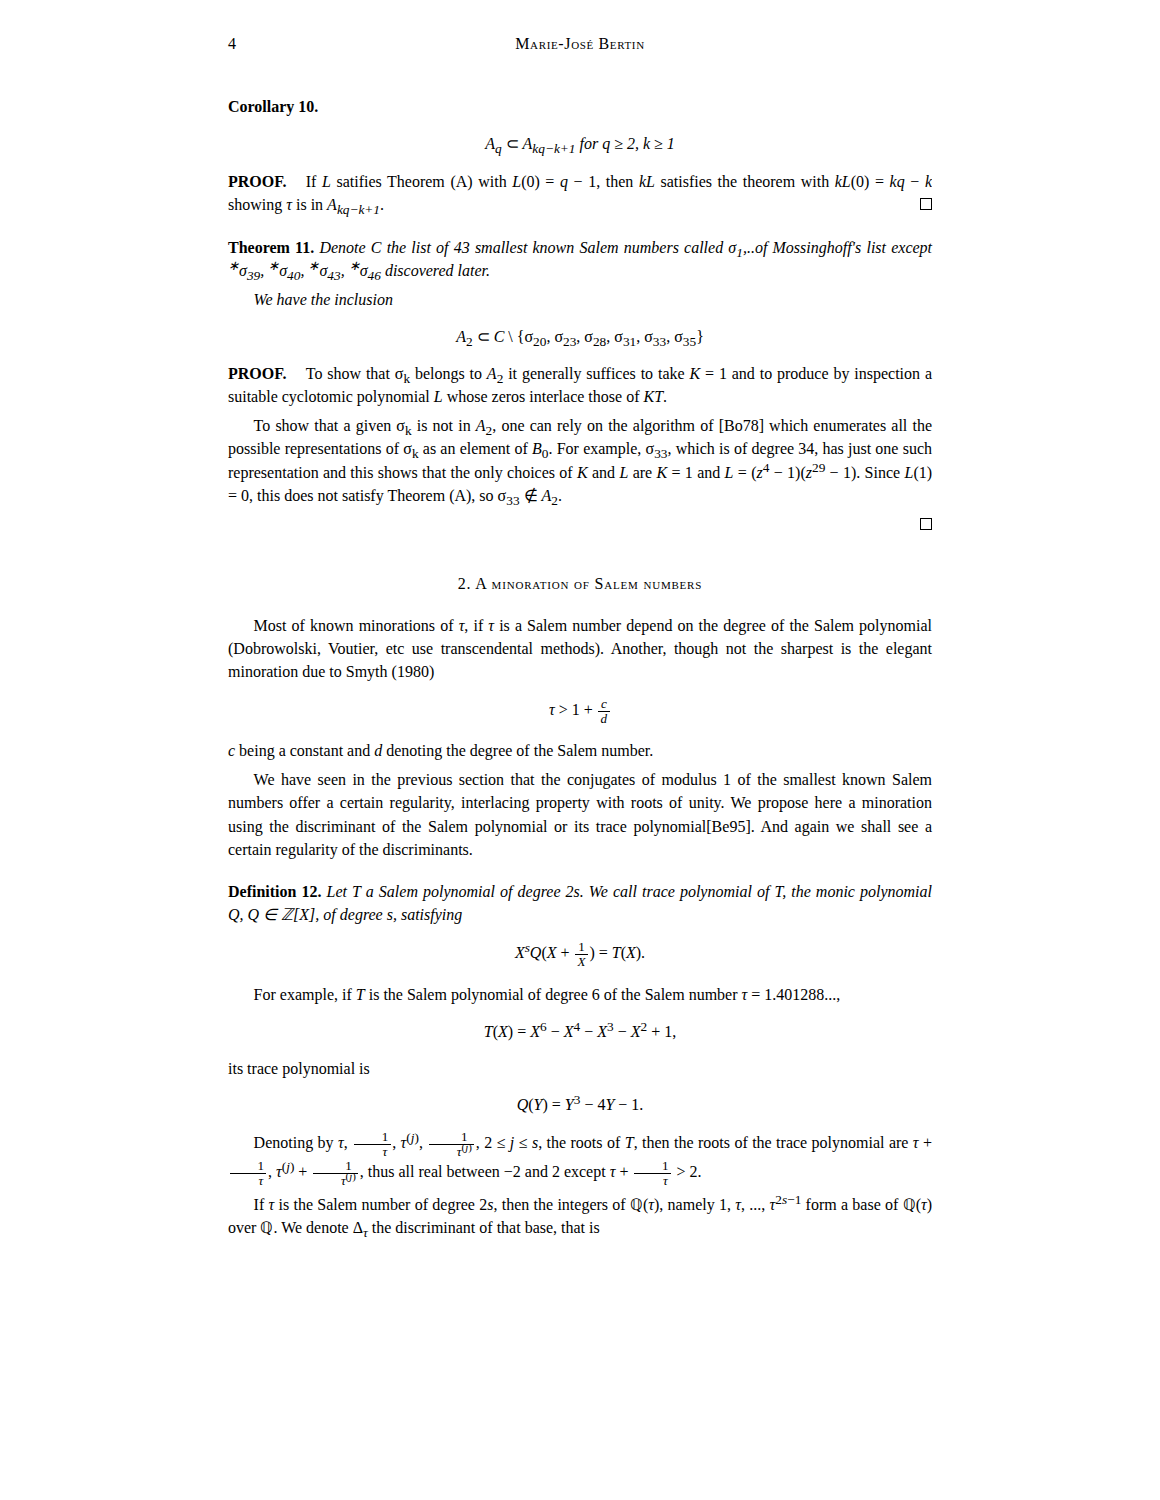4 Marie-José Bertin 4
Corollary 10.
Aq ⊂ Akq−k+1 for q ≥ 2, k ≥ 1
PROOF. If L satifies Theorem (A) with L(0) = q − 1, then kL satisfies the theorem with kL(0) = kq − k showing τ is in Akq−k+1.
Theorem 11. Denote C the list of 43 smallest known Salem numbers called σ1,..of Mossinghoff's list except ∗σ39, ∗σ40, ∗σ43, ∗σ46 discovered later.
We have the inclusion
A2 ⊂ C \ {σ20, σ23, σ28, σ31, σ33, σ35}
PROOF. To show that σk belongs to A2 it generally suffices to take K = 1 and to produce by inspection a suitable cyclotomic polynomial L whose zeros interlace those of KT.
To show that a given σk is not in A2, one can rely on the algorithm of [Bo78] which enumerates all the possible representations of σk as an element of B0. For example, σ33, which is of degree 34, has just one such representation and this shows that the only choices of K and L are K = 1 and L = (z4 − 1)(z29 − 1). Since L(1) = 0, this does not satisfy Theorem (A), so σ33 ∉ A2.
2. A minoration of Salem numbers
Most of known minorations of τ, if τ is a Salem number depend on the degree of the Salem polynomial (Dobrowolski, Voutier, etc use transcendental methods). Another, though not the sharpest is the elegant minoration due to Smyth (1980)
τ > 1 + cd
c being a constant and d denoting the degree of the Salem number.
We have seen in the previous section that the conjugates of modulus 1 of the smallest known Salem numbers offer a certain regularity, interlacing property with roots of unity. We propose here a minoration using the discriminant of the Salem polynomial or its trace polynomial[Be95]. And again we shall see a certain regularity of the discriminants.
Definition 12. Let T a Salem polynomial of degree 2s. We call trace polynomial of T, the monic polynomial Q, Q ∈ ℤ[X], of degree s, satisfying
XsQ(X + 1 X) = T(X).
For example, if T is the Salem polynomial of degree 6 of the Salem number τ = 1.401288...,
T(X) = X6 − X4 − X3 − X2 + 1,
its trace polynomial is
Q(Y) = Y3 − 4Y − 1.
Denoting by τ, 1 τ, τ(j), 1 τ(j), 2 ≤ j ≤ s, the roots of T, then the roots of the trace polynomial are τ + 1 τ, τ(j) + 1 τ(j), thus all real between −2 and 2 except τ + 1 τ > 2.
If τ is the Salem number of degree 2s, then the integers of ℚ(τ), namely 1, τ, ..., τ2s−1 form a base of ℚ(τ) over ℚ. We denote Δτ the discriminant of that base, that is